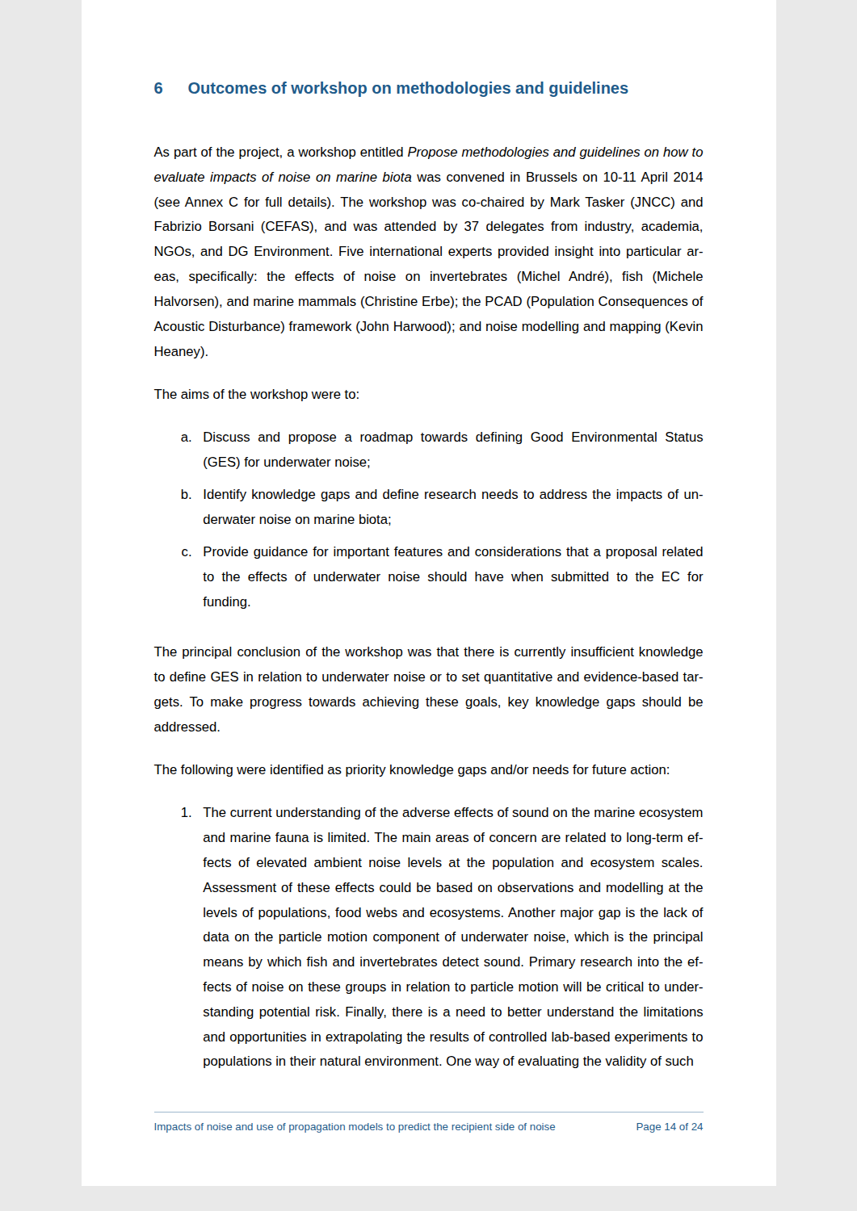6 Outcomes of workshop on methodologies and guidelines
As part of the project, a workshop entitled Propose methodologies and guidelines on how to evaluate impacts of noise on marine biota was convened in Brussels on 10-11 April 2014 (see Annex C for full details). The workshop was co-chaired by Mark Tasker (JNCC) and Fabrizio Borsani (CEFAS), and was attended by 37 delegates from industry, academia, NGOs, and DG Environment. Five international experts provided insight into particular areas, specifically: the effects of noise on invertebrates (Michel André), fish (Michele Halvorsen), and marine mammals (Christine Erbe); the PCAD (Population Consequences of Acoustic Disturbance) framework (John Harwood); and noise modelling and mapping (Kevin Heaney).
The aims of the workshop were to:
Discuss and propose a roadmap towards defining Good Environmental Status (GES) for underwater noise;
Identify knowledge gaps and define research needs to address the impacts of underwater noise on marine biota;
Provide guidance for important features and considerations that a proposal related to the effects of underwater noise should have when submitted to the EC for funding.
The principal conclusion of the workshop was that there is currently insufficient knowledge to define GES in relation to underwater noise or to set quantitative and evidence-based targets. To make progress towards achieving these goals, key knowledge gaps should be addressed.
The following were identified as priority knowledge gaps and/or needs for future action:
The current understanding of the adverse effects of sound on the marine ecosystem and marine fauna is limited. The main areas of concern are related to long-term effects of elevated ambient noise levels at the population and ecosystem scales. Assessment of these effects could be based on observations and modelling at the levels of populations, food webs and ecosystems. Another major gap is the lack of data on the particle motion component of underwater noise, which is the principal means by which fish and invertebrates detect sound. Primary research into the effects of noise on these groups in relation to particle motion will be critical to understanding potential risk. Finally, there is a need to better understand the limitations and opportunities in extrapolating the results of controlled lab-based experiments to populations in their natural environment. One way of evaluating the validity of such
Impacts of noise and use of propagation models to predict the recipient side of noise
Page 14 of 24